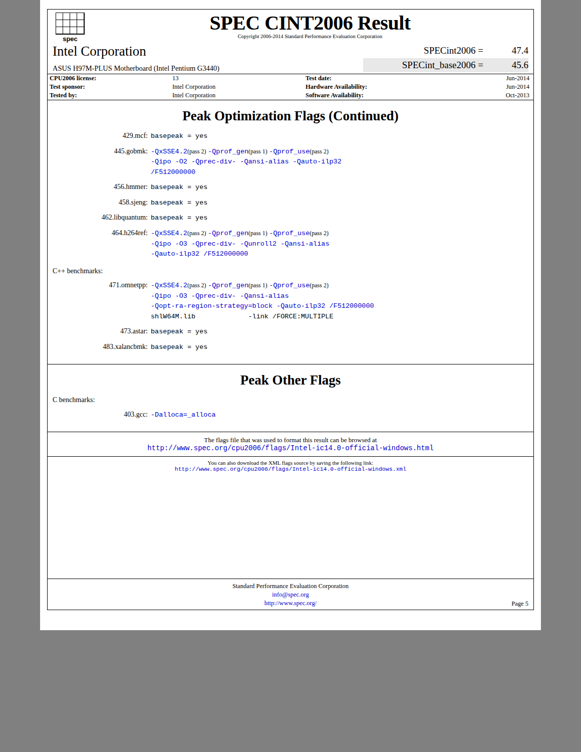spec
SPEC CINT2006 Result
Copyright 2006-2014 Standard Performance Evaluation Corporation
Intel Corporation
ASUS H97M-PLUS Motherboard (Intel Pentium G3440)
SPECint2006 = 47.4
SPECint_base2006 = 45.6
| CPU2006 license: | 13 | | Test date: | Jun-2014 |
| Test sponsor: | Intel Corporation | | Hardware Availability: | Jun-2014 |
| Tested by: | Intel Corporation | | Software Availability: | Oct-2013 |
Peak Optimization Flags (Continued)
429.mcf:
basepeak = yes
445.gobmk:
-QxSSE4.2(pass 2) -Qprof_gen(pass 1) -Qprof_use(pass 2)
-Qipo -O2 -Qprec-div- -Qansi-alias -Qauto-ilp32
/F512000000
456.hmmer:
basepeak = yes
458.sjeng:
basepeak = yes
462.libquantum:
basepeak = yes
464.h264ref:
-QxSSE4.2(pass 2) -Qprof_gen(pass 1) -Qprof_use(pass 2)
-Qipo -O3 -Qprec-div- -Qunroll2 -Qansi-alias
-Qauto-ilp32 /F512000000
C++ benchmarks:
471.omnetpp:
-QxSSE4.2(pass 2) -Qprof_gen(pass 1) -Qprof_use(pass 2)
-Qipo -O3 -Qprec-div- -Qansi-alias
-Qopt-ra-region-strategy=block -Qauto-ilp32 /F512000000
shlW64M.lib -link /FORCE:MULTIPLE
473.astar:
basepeak = yes
483.xalancbmk:
basepeak = yes
Peak Other Flags
C benchmarks:
403.gcc:
-Dalloca=_alloca
The flags file that was used to format this result can be browsed at
http://www.spec.org/cpu2006/flags/Intel-ic14.0-official-windows.html
You can also download the XML flags source by saving the following link:
http://www.spec.org/cpu2006/flags/Intel-ic14.0-official-windows.xml
Standard Performance Evaluation Corporation
info@spec.org
http://www.spec.org/
Page 5